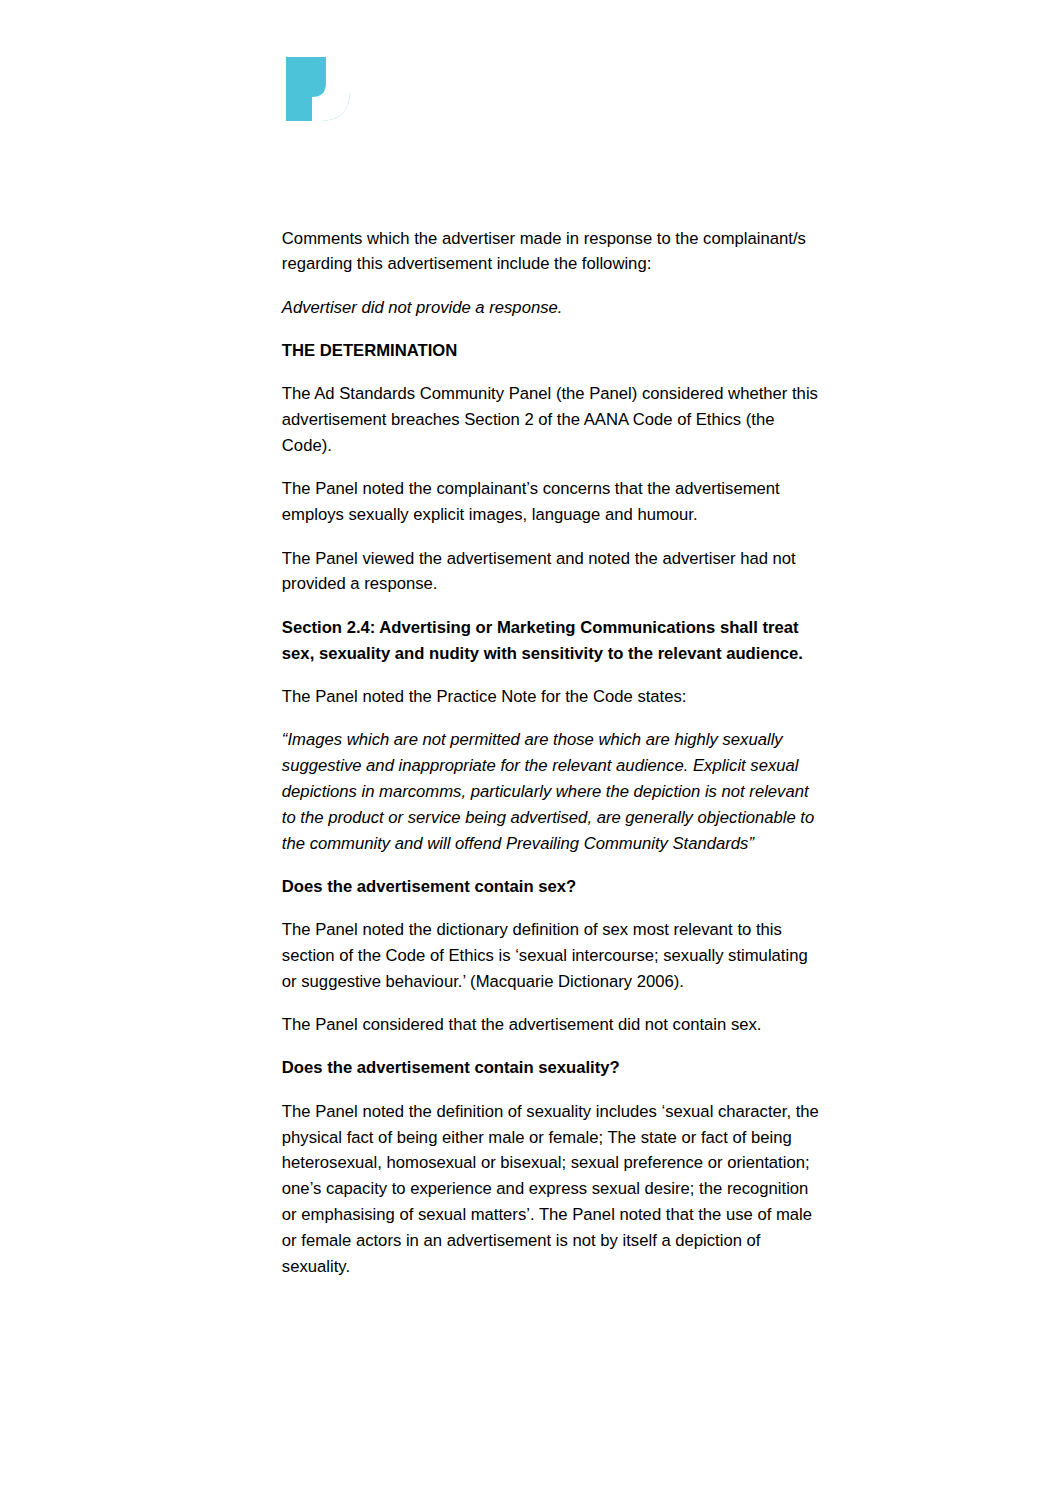Comments which the advertiser made in response to the complainant/s regarding this advertisement include the following:
Advertiser did not provide a response.
THE DETERMINATION
The Ad Standards Community Panel (the Panel) considered whether this advertisement breaches Section 2 of the AANA Code of Ethics (the Code).
The Panel noted the complainant’s concerns that the advertisement employs sexually explicit images, language and humour.
The Panel viewed the advertisement and noted the advertiser had not provided a response.
Section 2.4: Advertising or Marketing Communications shall treat sex, sexuality and nudity with sensitivity to the relevant audience.
The Panel noted the Practice Note for the Code states:
“Images which are not permitted are those which are highly sexually suggestive and inappropriate for the relevant audience. Explicit sexual depictions in marcomms, particularly where the depiction is not relevant to the product or service being advertised, are generally objectionable to the community and will offend Prevailing Community Standards”
Does the advertisement contain sex?
The Panel noted the dictionary definition of sex most relevant to this section of the Code of Ethics is ‘sexual intercourse; sexually stimulating or suggestive behaviour.’ (Macquarie Dictionary 2006).
The Panel considered that the advertisement did not contain sex.
Does the advertisement contain sexuality?
The Panel noted the definition of sexuality includes ‘sexual character, the physical fact of being either male or female; The state or fact of being heterosexual, homosexual or bisexual; sexual preference or orientation; one’s capacity to experience and express sexual desire; the recognition or emphasising of sexual matters’. The Panel noted that the use of male or female actors in an advertisement is not by itself a depiction of sexuality.